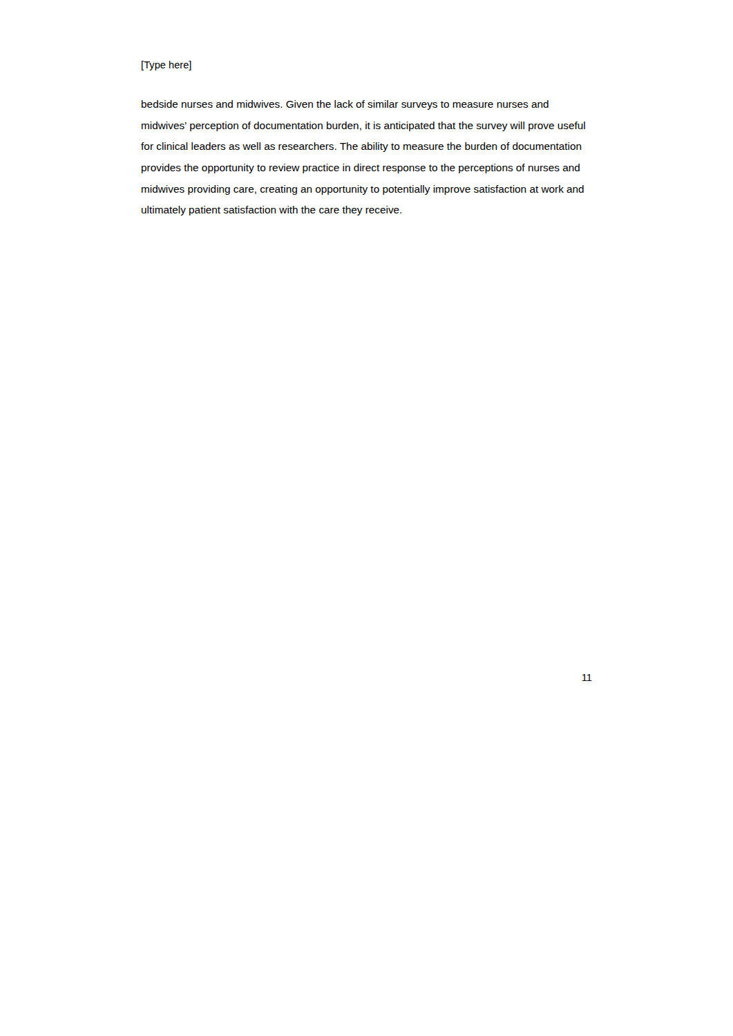[Type here]
bedside nurses and midwives. Given the lack of similar surveys to measure nurses and midwives’ perception of documentation burden, it is anticipated that the survey will prove useful for clinical leaders as well as researchers. The ability to measure the burden of documentation provides the opportunity to review practice in direct response to the perceptions of nurses and midwives providing care, creating an opportunity to potentially improve satisfaction at work and ultimately patient satisfaction with the care they receive.
11